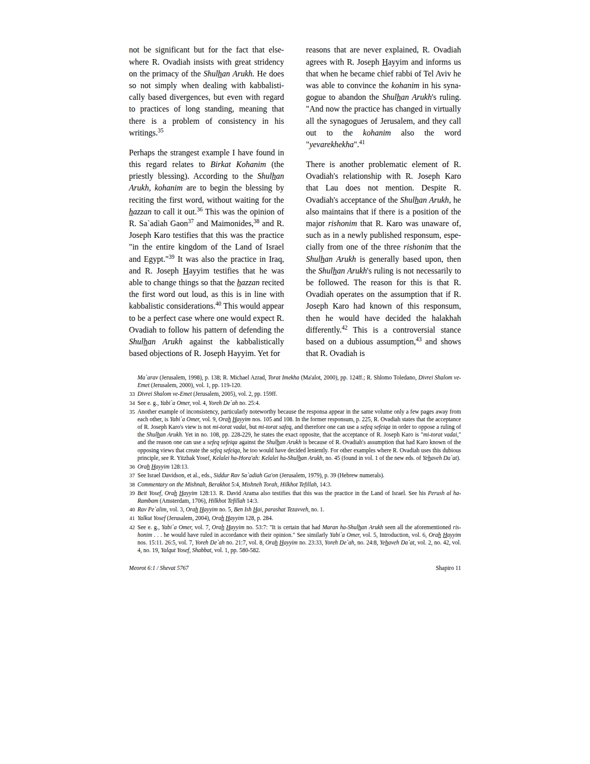not be significant but for the fact that elsewhere R. Ovadiah insists with great stridency on the primacy of the Shulhan Arukh. He does so not simply when dealing with kabbalistically based divergences, but even with regard to practices of long standing, meaning that there is a problem of consistency in his writings.35
Perhaps the strangest example I have found in this regard relates to Birkat Kohanim (the priestly blessing). According to the Shulhan Arukh, kohanim are to begin the blessing by reciting the first word, without waiting for the hazzan to call it out.36 This was the opinion of R. Sa`adiah Gaon37 and Maimonides,38 and R. Joseph Karo testifies that this was the practice "in the entire kingdom of the Land of Israel and Egypt."39 It was also the practice in Iraq, and R. Joseph Hayyim testifies that he was able to change things so that the hazzan recited the first word out loud, as this is in line with kabbalistic considerations.40 This would appear to be a perfect case where one would expect R. Ovadiah to follow his pattern of defending the Shulhan Arukh against the kabbalistically based objections of R. Joseph Hayyim. Yet for
reasons that are never explained, R. Ovadiah agrees with R. Joseph Hayyim and informs us that when he became chief rabbi of Tel Aviv he was able to convince the kohanim in his synagogue to abandon the Shulhan Arukh's ruling. "And now the practice has changed in virtually all the synagogues of Jerusalem, and they call out to the kohanim also the word "yevarekhekha".41
There is another problematic element of R. Ovadiah's relationship with R. Joseph Karo that Lau does not mention. Despite R. Ovadiah's acceptance of the Shulhan Arukh, he also maintains that if there is a position of the major rishonim that R. Karo was unaware of, such as in a newly published responsum, especially from one of the three rishonim that the Shulhan Arukh is generally based upon, then the Shulhan Arukh's ruling is not necessarily to be followed. The reason for this is that R. Ovadiah operates on the assumption that if R. Joseph Karo had known of this responsum, then he would have decided the halakhah differently.42 This is a controversial stance based on a dubious assumption,43 and shows that R. Ovadiah is
Ma`arav (Jerusalem, 1998), p. 138; R. Michael Azrad, Torat Imekha (Ma'alot, 2000), pp. 124ff.; R. Shlomo Toledano, Divrei Shalom ve-Emet (Jerusalem, 2000), vol. 1, pp. 119-120.
33
Divrei Shalom ve-Emet (Jerusalem, 2005), vol. 2, pp. 159ff.
34
See e. g., Yabi`a Omer, vol. 4, Yoreh De`ah no. 25:4.
35
Another example of inconsistency, particularly noteworthy because the responsa appear in the same volume only a few pages away from each other, is Yabi`a Omer, vol. 9, Orah Hayyim nos. 105 and 108. In the former responsum, p. 225, R. Ovadiah states that the acceptance of R. Joseph Karo's view is not mi-torat vadai, but mi-torat safeq, and therefore one can use a sefeq sefeiqa in order to oppose a ruling of the Shulhan Arukh. Yet in no. 108, pp. 228-229, he states the exact opposite, that the acceptance of R. Joseph Karo is "mi-torat vadai," and the reason one can use a sefeq sefeiqa against the Shulhan Arukh is because of R. Ovadiah's assumption that had Karo known of the opposing views that create the sefeq sefeiqa, he too would have decided leniently. For other examples where R. Ovadiah uses this dubious principle, see R. Yitzhak Yosef, Kelalei ha-Hora'ah: Kelalei ha-Shulhan Arukh, no. 45 (found in vol. 1 of the new eds. of Yehaveh Da`at).
36
Orah Hayyim 128:13.
37
See Israel Davidson, et al., eds., Siddur Rav Sa`adiah Ga'on (Jerusalem, 1979), p. 39 (Hebrew numerals).
38
Commentary on the Mishnah, Berakhot 5:4, Mishneh Torah, Hilkhot Tefillah, 14:3.
39
Beit Yosef, Orah Hayyim 128:13. R. David Arama also testifies that this was the practice in the Land of Israel. See his Perush al ha-Rambam (Amsterdam, 1706), Hilkhot Tefillah 14:3.
40
Rav Pe`alim, vol. 3, Orah Hayyim no. 5, Ben Ish Hai, parashat Tezavveh, no. 1.
41
Yalkut Yosef (Jerusalem, 2004), Orah Hayyim 128, p. 284.
42
See e. g., Yabi`a Omer, vol. 7, Orah Hayyim no. 53:7: "It is certain that had Maran ha-Shulhan Arukh seen all the aforementioned rishonim . . . he would have ruled in accordance with their opinion." See similarly Yabi`a Omer, vol. 5, Introduction, vol. 6, Orah Hayyim nos. 15:11. 26:5, vol. 7, Yoreh De`ah no. 21:7, vol. 8, Orah Hayyim no. 23:33, Yoreh De`ah, no. 24:8, Yehaveh Da`at, vol. 2, no. 42, vol. 4, no. 19, Yalqut Yosef, Shabbat, vol. 1, pp. 580-582.
Meorot 6:1 / Shevat 5767
Shapiro 11